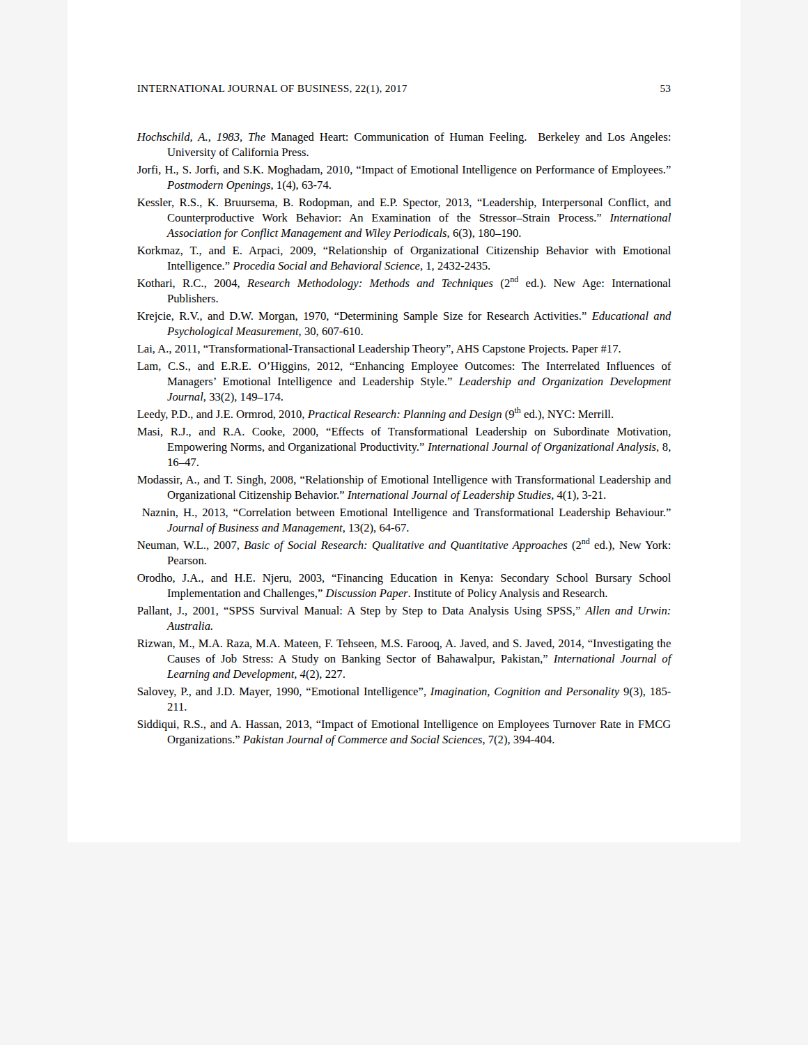International Journal of Business, 22(1), 2017 53
Hochschild, A., 1983, The Managed Heart: Communication of Human Feeling. Berkeley and Los Angeles: University of California Press.
Jorfi, H., S. Jorfi, and S.K. Moghadam, 2010, “Impact of Emotional Intelligence on Performance of Employees.” Postmodern Openings, 1(4), 63-74.
Kessler, R.S., K. Bruursema, B. Rodopman, and E.P. Spector, 2013, “Leadership, Interpersonal Conflict, and Counterproductive Work Behavior: An Examination of the Stressor–Strain Process.” International Association for Conflict Management and Wiley Periodicals, 6(3), 180–190.
Korkmaz, T., and E. Arpaci, 2009, “Relationship of Organizational Citizenship Behavior with Emotional Intelligence.” Procedia Social and Behavioral Science, 1, 2432-2435.
Kothari, R.C., 2004, Research Methodology: Methods and Techniques (2nd ed.). New Age: International Publishers.
Krejcie, R.V., and D.W. Morgan, 1970, “Determining Sample Size for Research Activities.” Educational and Psychological Measurement, 30, 607-610.
Lai, A., 2011, “Transformational-Transactional Leadership Theory”, AHS Capstone Projects. Paper #17.
Lam, C.S., and E.R.E. O’Higgins, 2012, “Enhancing Employee Outcomes: The Interrelated Influences of Managers’ Emotional Intelligence and Leadership Style.” Leadership and Organization Development Journal, 33(2), 149–174.
Leedy, P.D., and J.E. Ormrod, 2010, Practical Research: Planning and Design (9th ed.), NYC: Merrill.
Masi, R.J., and R.A. Cooke, 2000, “Effects of Transformational Leadership on Subordinate Motivation, Empowering Norms, and Organizational Productivity.” International Journal of Organizational Analysis, 8, 16–47.
Modassir, A., and T. Singh, 2008, “Relationship of Emotional Intelligence with Transformational Leadership and Organizational Citizenship Behavior.” International Journal of Leadership Studies, 4(1), 3-21.
Naznin, H., 2013, “Correlation between Emotional Intelligence and Transformational Leadership Behaviour.” Journal of Business and Management, 13(2), 64-67.
Neuman, W.L., 2007, Basic of Social Research: Qualitative and Quantitative Approaches (2nd ed.), New York: Pearson.
Orodho, J.A., and H.E. Njeru, 2003, “Financing Education in Kenya: Secondary School Bursary School Implementation and Challenges,” Discussion Paper. Institute of Policy Analysis and Research.
Pallant, J., 2001, “SPSS Survival Manual: A Step by Step to Data Analysis Using SPSS,” Allen and Urwin: Australia.
Rizwan, M., M.A. Raza, M.A. Mateen, F. Tehseen, M.S. Farooq, A. Javed, and S. Javed, 2014, “Investigating the Causes of Job Stress: A Study on Banking Sector of Bahawalpur, Pakistan,” International Journal of Learning and Development, 4(2), 227.
Salovey, P., and J.D. Mayer, 1990, “Emotional Intelligence”, Imagination, Cognition and Personality 9(3), 185-211.
Siddiqui, R.S., and A. Hassan, 2013, “Impact of Emotional Intelligence on Employees Turnover Rate in FMCG Organizations.” Pakistan Journal of Commerce and Social Sciences, 7(2), 394-404.